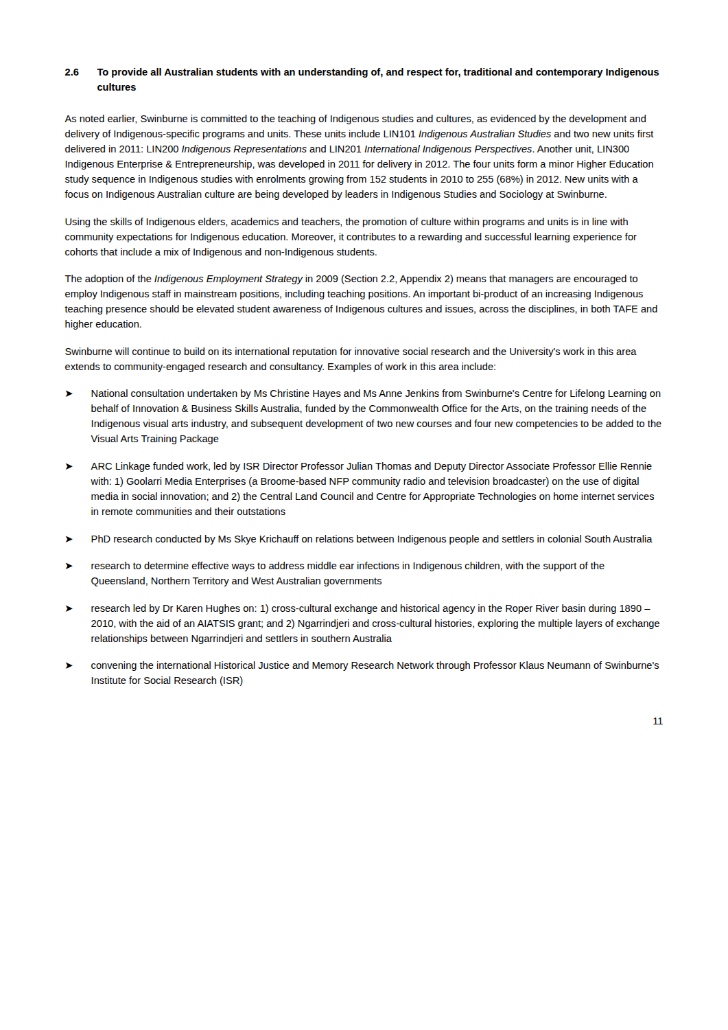2.6 To provide all Australian students with an understanding of, and respect for, traditional and contemporary Indigenous cultures
As noted earlier, Swinburne is committed to the teaching of Indigenous studies and cultures, as evidenced by the development and delivery of Indigenous-specific programs and units. These units include LIN101 Indigenous Australian Studies and two new units first delivered in 2011: LIN200 Indigenous Representations and LIN201 International Indigenous Perspectives. Another unit, LIN300 Indigenous Enterprise & Entrepreneurship, was developed in 2011 for delivery in 2012. The four units form a minor Higher Education study sequence in Indigenous studies with enrolments growing from 152 students in 2010 to 255 (68%) in 2012. New units with a focus on Indigenous Australian culture are being developed by leaders in Indigenous Studies and Sociology at Swinburne.
Using the skills of Indigenous elders, academics and teachers, the promotion of culture within programs and units is in line with community expectations for Indigenous education. Moreover, it contributes to a rewarding and successful learning experience for cohorts that include a mix of Indigenous and non-Indigenous students.
The adoption of the Indigenous Employment Strategy in 2009 (Section 2.2, Appendix 2) means that managers are encouraged to employ Indigenous staff in mainstream positions, including teaching positions. An important bi-product of an increasing Indigenous teaching presence should be elevated student awareness of Indigenous cultures and issues, across the disciplines, in both TAFE and higher education.
Swinburne will continue to build on its international reputation for innovative social research and the University's work in this area extends to community-engaged research and consultancy. Examples of work in this area include:
➤ National consultation undertaken by Ms Christine Hayes and Ms Anne Jenkins from Swinburne's Centre for Lifelong Learning on behalf of Innovation & Business Skills Australia, funded by the Commonwealth Office for the Arts, on the training needs of the Indigenous visual arts industry, and subsequent development of two new courses and four new competencies to be added to the Visual Arts Training Package
➤ ARC Linkage funded work, led by ISR Director Professor Julian Thomas and Deputy Director Associate Professor Ellie Rennie with: 1) Goolarri Media Enterprises (a Broome-based NFP community radio and television broadcaster) on the use of digital media in social innovation; and 2) the Central Land Council and Centre for Appropriate Technologies on home internet services in remote communities and their outstations
➤ PhD research conducted by Ms Skye Krichauff on relations between Indigenous people and settlers in colonial South Australia
➤ research to determine effective ways to address middle ear infections in Indigenous children, with the support of the Queensland, Northern Territory and West Australian governments
➤ research led by Dr Karen Hughes on: 1) cross-cultural exchange and historical agency in the Roper River basin during 1890 – 2010, with the aid of an AIATSIS grant; and 2) Ngarrindjeri and cross-cultural histories, exploring the multiple layers of exchange relationships between Ngarrindjeri and settlers in southern Australia
➤ convening the international Historical Justice and Memory Research Network through Professor Klaus Neumann of Swinburne's Institute for Social Research (ISR)
11